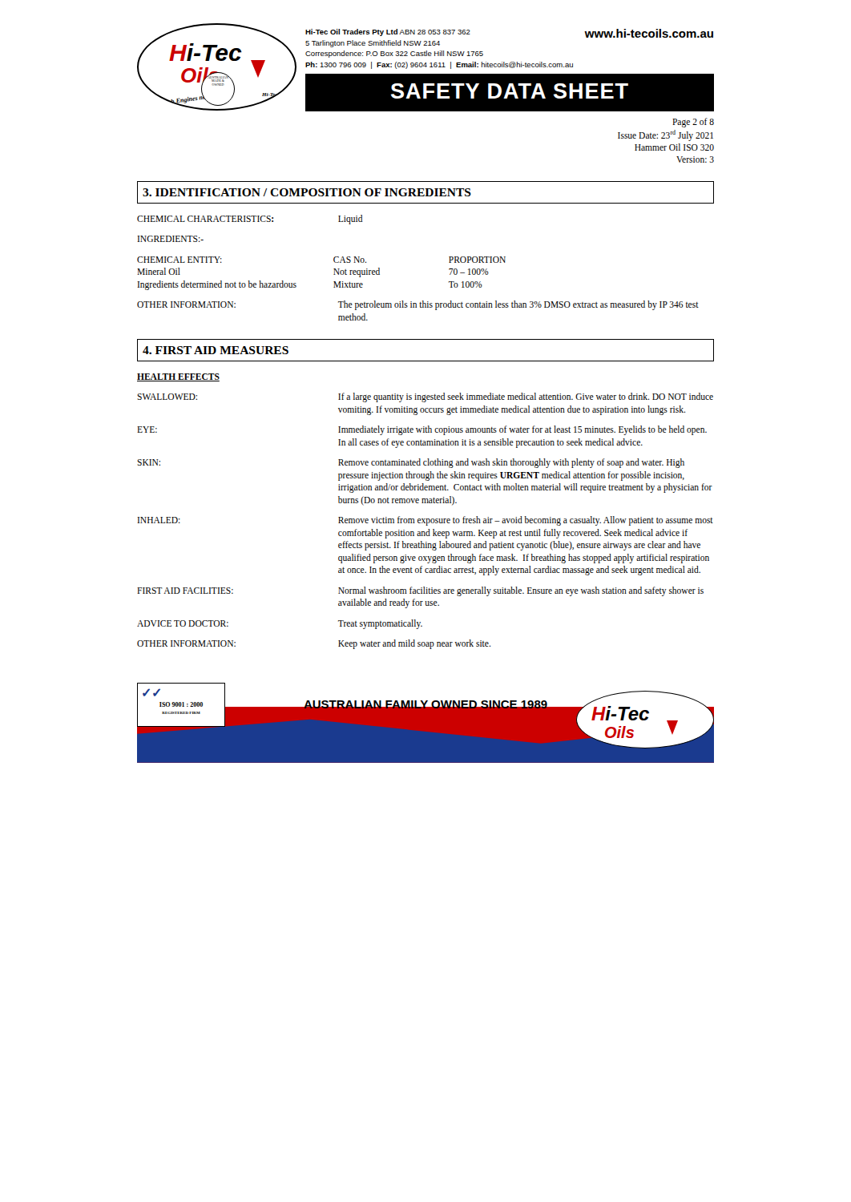Hi-Tec
Oils
High Tech Engines need
AUSTRALIAN
MADE &
OWNED
Hi-Tec Oils
www.hi-tecoils.com.au
Hi-Tec Oil Traders Pty Ltd ABN 28 053 837 362
5 Tarlington Place Smithfield NSW 2164
Correspondence: P.O Box 322 Castle Hill NSW 1765
Ph: 1300 796 009 | Fax: (02) 9604 1611 | Email: hitecoils@hi-tecoils.com.au
SAFETY DATA SHEET
Page 2 of 8
Issue Date: 23rd July 2021
Hammer Oil ISO 320
Version: 3
3. IDENTIFICATION / COMPOSITION OF INGREDIENTS
CHEMICAL CHARACTERISTICS:
Liquid
INGREDIENTS:-
CHEMICAL ENTITY:
CAS No.
PROPORTION
Mineral Oil
Not required
70 – 100%
Ingredients determined not to be hazardous
Mixture
To 100%
OTHER INFORMATION:
The petroleum oils in this product contain less than 3% DMSO extract as measured by IP 346 test method.
4. FIRST AID MEASURES
HEALTH EFFECTS
SWALLOWED:
If a large quantity is ingested seek immediate medical attention. Give water to drink. DO NOT induce vomiting. If vomiting occurs get immediate medical attention due to aspiration into lungs risk.
EYE:
Immediately irrigate with copious amounts of water for at least 15 minutes. Eyelids to be held open. In all cases of eye contamination it is a sensible precaution to seek medical advice.
SKIN:
Remove contaminated clothing and wash skin thoroughly with plenty of soap and water. High pressure injection through the skin requires URGENT medical attention for possible incision, irrigation and/or debridement. Contact with molten material will require treatment by a physician for burns (Do not remove material).
INHALED:
Remove victim from exposure to fresh air – avoid becoming a casualty. Allow patient to assume most comfortable position and keep warm. Keep at rest until fully recovered. Seek medical advice if effects persist. If breathing laboured and patient cyanotic (blue), ensure airways are clear and have qualified person give oxygen through face mask. If breathing has stopped apply artificial respiration at once. In the event of cardiac arrest, apply external cardiac massage and seek urgent medical aid.
FIRST AID FACILITIES:
Normal washroom facilities are generally suitable. Ensure an eye wash station and safety shower is available and ready for use.
ADVICE TO DOCTOR:
Treat symptomatically.
OTHER INFORMATION:
Keep water and mild soap near work site.
AUSTRALIAN FAMILY OWNED SINCE 1989
✓✓ ISO 9001 : 2000
REGISTERED FIRM
Hi-Tec
Oils